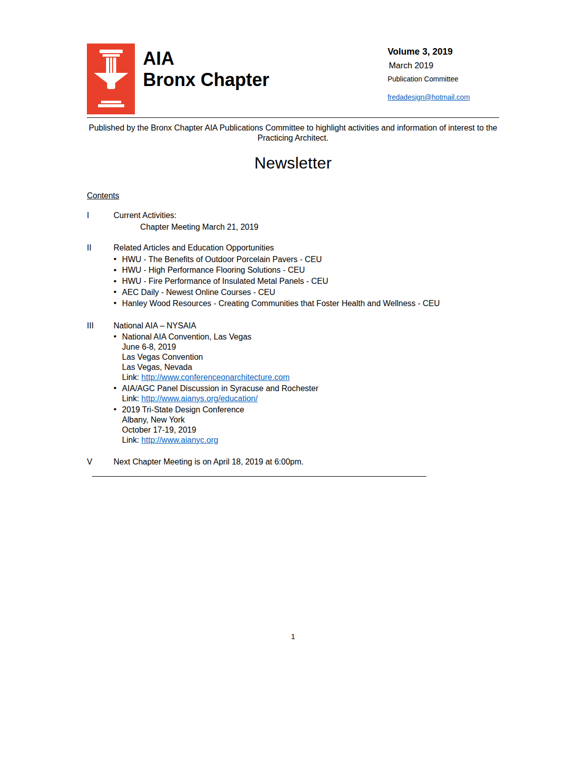AIA
Bronx Chapter
Volume 3, 2019
March 2019
Publication Committee
fredadesign@hotmail.com
Published by the Bronx Chapter AIA Publications Committee to highlight activities and information of interest to the Practicing Architect.
Newsletter
Contents
I
Current Activities:
Chapter Meeting March 21, 2019
II
Related Articles and Education Opportunities
HWU - The Benefits of Outdoor Porcelain Pavers - CEU
HWU - High Performance Flooring Solutions - CEU
HWU - Fire Performance of Insulated Metal Panels - CEU
AEC Daily - Newest Online Courses - CEU
Hanley Wood Resources - Creating Communities that Foster Health and Wellness - CEU
III
National AIA – NYSAIA
National AIA Convention, Las Vegas June 6-8, 2019 Las Vegas Convention Las Vegas, Nevada Link: http://www.conferenceonarchitecture.com
AIA/AGC Panel Discussion in Syracuse and Rochester Link: http://www.aianys.org/education/
2019 Tri-State Design Conference Albany, New York October 17-19, 2019 Link: http://www.aianyc.org
V
Next Chapter Meeting is on April 18, 2019 at 6:00pm.
1